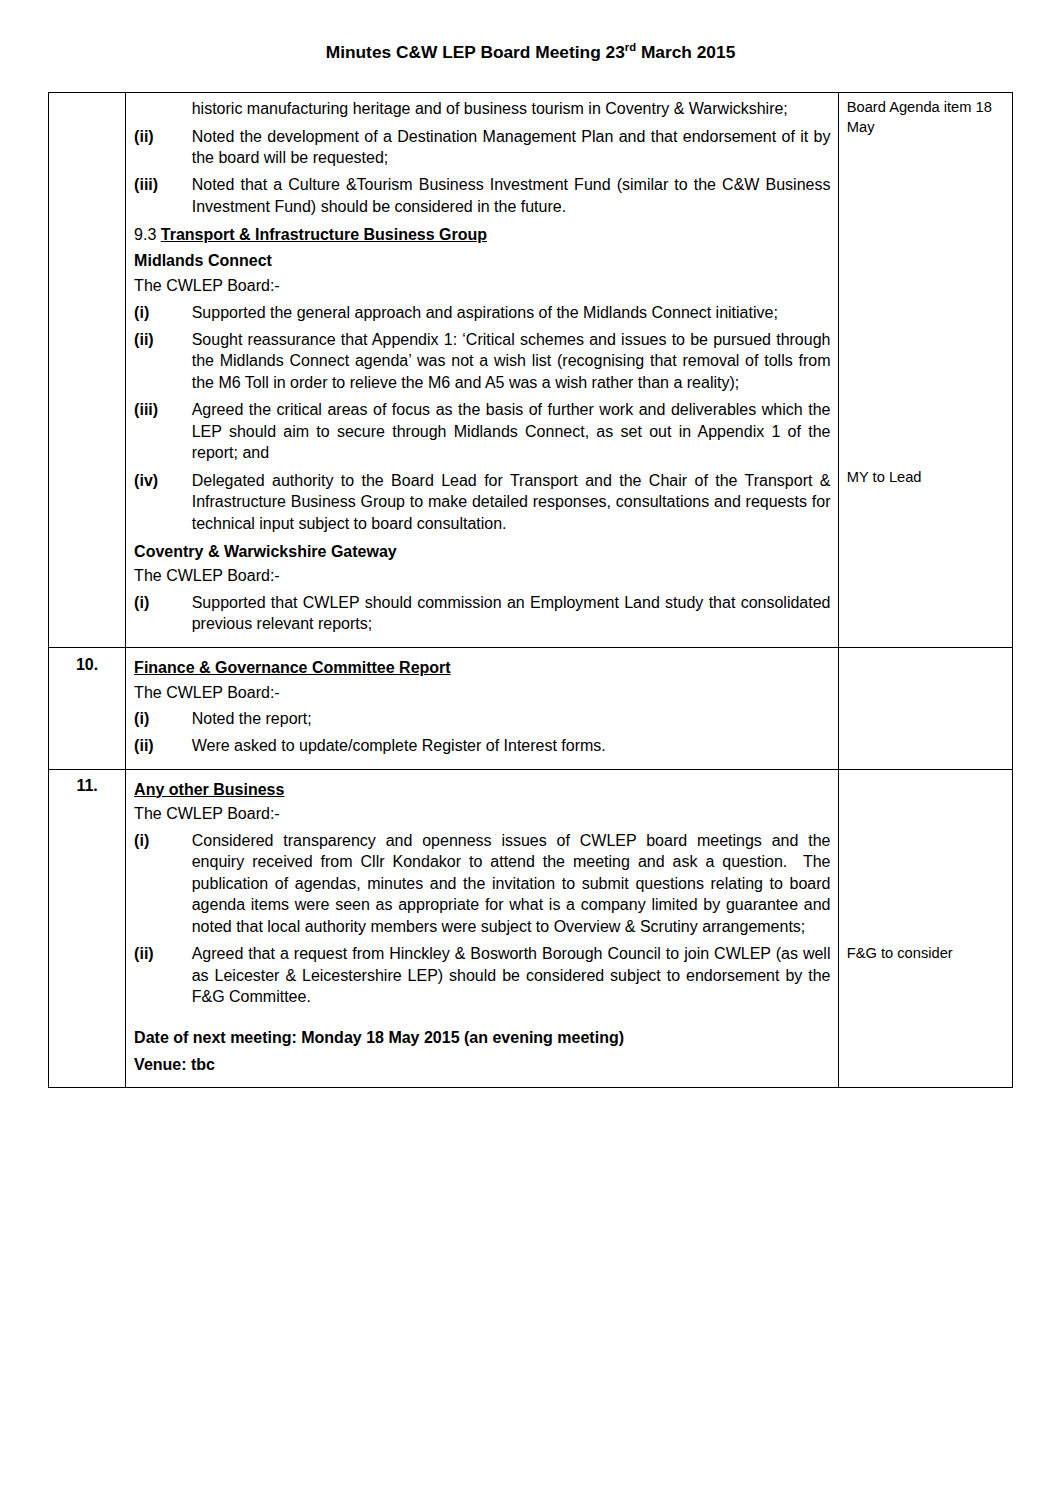Minutes C&W LEP Board Meeting 23rd March 2015
| | historic manufacturing heritage and of business tourism in Coventry & Warwickshire; (ii) Noted the development of a Destination Management Plan and that endorsement of it by the board will be requested; (iii) Noted that a Culture &Tourism Business Investment Fund (similar to the C&W Business Investment Fund) should be considered in the future. 9.3 Transport & Infrastructure Business Group Midlands Connect The CWLEP Board:- (i) Supported the general approach and aspirations of the Midlands Connect initiative; (ii) Sought reassurance that Appendix 1: ‘Critical schemes and issues to be pursued through the Midlands Connect agenda’ was not a wish list (recognising that removal of tolls from the M6 Toll in order to relieve the M6 and A5 was a wish rather than a reality); (iii) Agreed the critical areas of focus as the basis of further work and deliverables which the LEP should aim to secure through Midlands Connect, as set out in Appendix 1 of the report; and (iv) Delegated authority to the Board Lead for Transport and the Chair of the Transport & Infrastructure Business Group to make detailed responses, consultations and requests for technical input subject to board consultation. Coventry & Warwickshire Gateway The CWLEP Board:- (i) Supported that CWLEP should commission an Employment Land study that consolidated previous relevant reports; | Board Agenda item 18 May MY to Lead |
| 10. | Finance & Governance Committee Report The CWLEP Board:- (i) Noted the report; (ii) Were asked to update/complete Register of Interest forms. | |
| 11. | Any other Business The CWLEP Board:- (i) Considered transparency and openness issues of CWLEP board meetings and the enquiry received from Cllr Kondakor to attend the meeting and ask a question. The publication of agendas, minutes and the invitation to submit questions relating to board agenda items were seen as appropriate for what is a company limited by guarantee and noted that local authority members were subject to Overview & Scrutiny arrangements; (ii) Agreed that a request from Hinckley & Bosworth Borough Council to join CWLEP (as well as Leicester & Leicestershire LEP) should be considered subject to endorsement by the F&G Committee. Date of next meeting: Monday 18 May 2015 (an evening meeting) Venue: tbc | F&G to consider |